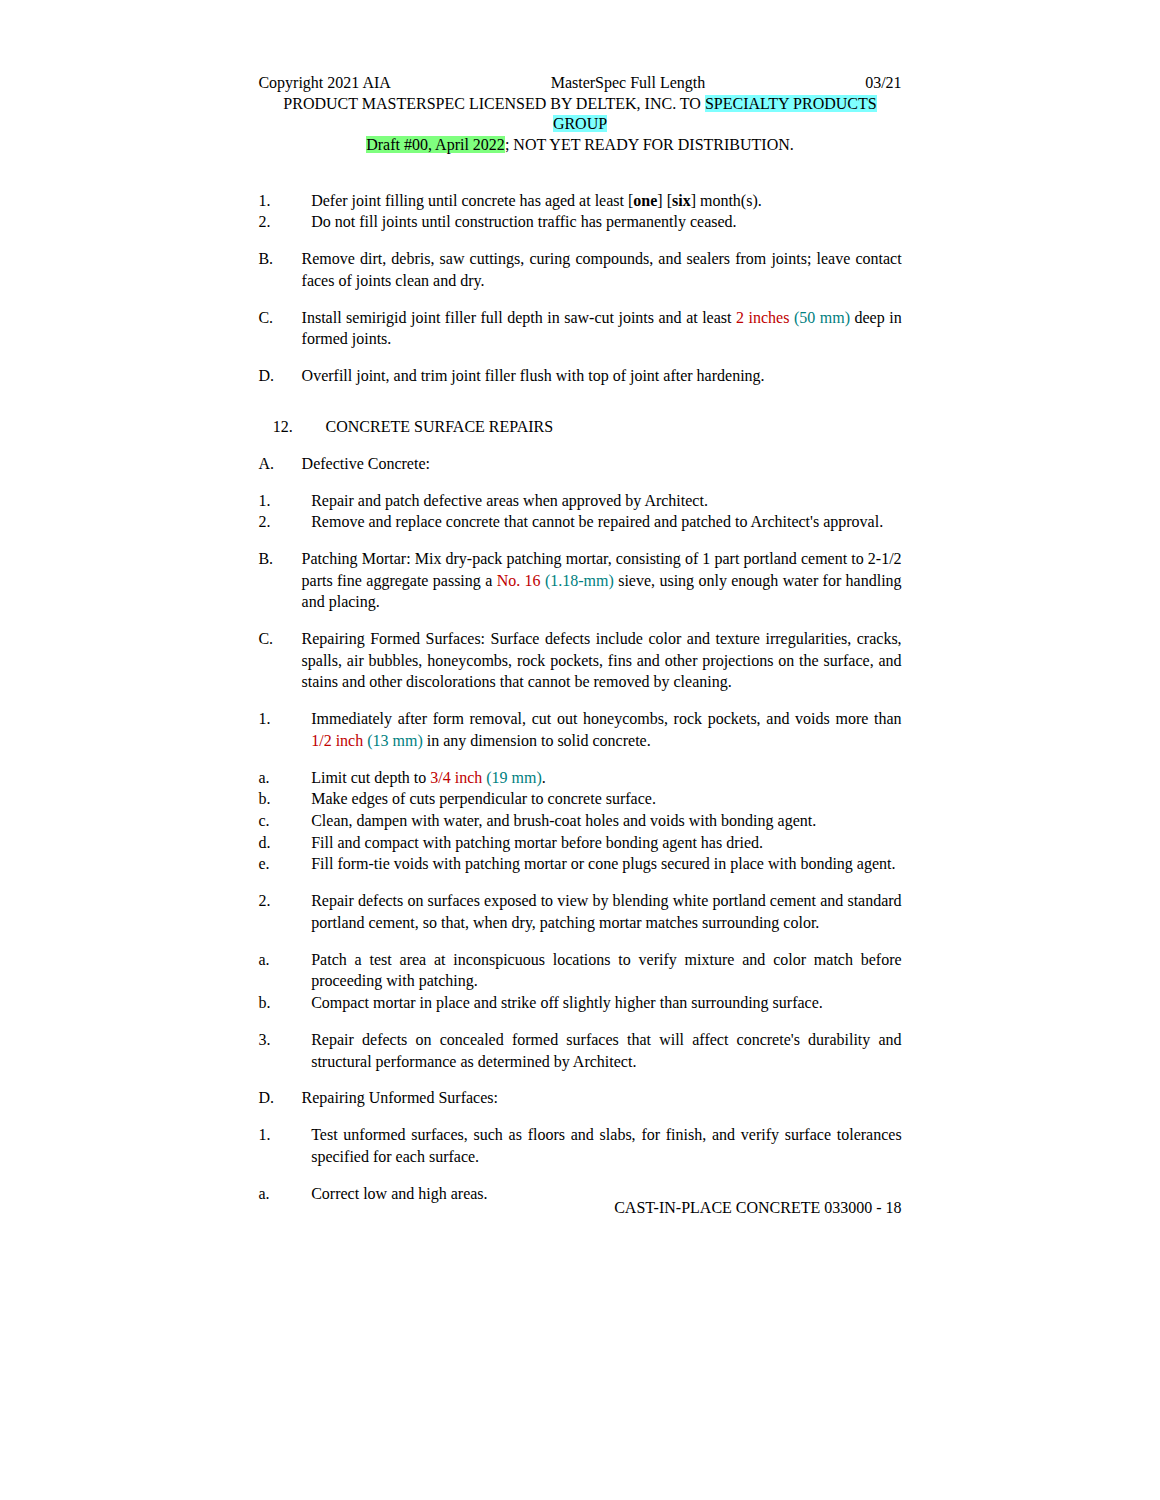Copyright 2021 AIA MasterSpec Full Length 03/21
PRODUCT MASTERSPEC LICENSED BY DELTEK, INC. TO SPECIALTY PRODUCTS GROUP
Draft #00, April 2022; NOT YET READY FOR DISTRIBUTION.
| 1. | Defer joint filling until concrete has aged at least [ one ] [ six ] month(s). |
| 2. | Do not fill joints until construction traffic has permanently ceased. |
| B. | Remove dirt, debris, saw cuttings, curing compounds, and sealers from joints; leave contact faces of joints clean and dry. |
| C. | Install semirigid joint filler full depth in saw-cut joints and at least 2 inches (50 mm) deep in formed joints. |
| D. | Overfill joint, and trim joint filler flush with top of joint after hardening. |
| 12. | CONCRETE SURFACE REPAIRS |
| A. | Defective Concrete: |
| 1. | Repair and patch defective areas when approved by Architect. |
| 2. | Remove and replace concrete that cannot be repaired and patched to Architect's approval. |
| B. | Patching Mortar: Mix dry-pack patching mortar, consisting of 1 part portland cement to 2-1/2 parts fine aggregate passing a No. 16 (1.18-mm) sieve, using only enough water for handling and placing. |
| C. | Repairing Formed Surfaces: Surface defects include color and texture irregularities, cracks, spalls, air bubbles, honeycombs, rock pockets, fins and other projections on the surface, and stains and other discolorations that cannot be removed by cleaning. |
| 1. | Immediately after form removal, cut out honeycombs, rock pockets, and voids more than 1/2 inch (13 mm) in any dimension to solid concrete. |
| a. | Limit cut depth to 3/4 inch (19 mm) . |
| b. | Make edges of cuts perpendicular to concrete surface. |
| c. | Clean, dampen with water, and brush-coat holes and voids with bonding agent. |
| d. | Fill and compact with patching mortar before bonding agent has dried. |
| e. | Fill form-tie voids with patching mortar or cone plugs secured in place with bonding agent. |
| 2. | Repair defects on surfaces exposed to view by blending white portland cement and standard portland cement, so that, when dry, patching mortar matches surrounding color. |
| a. | Patch a test area at inconspicuous locations to verify mixture and color match before proceeding with patching. |
| b. | Compact mortar in place and strike off slightly higher than surrounding surface. |
| 3. | Repair defects on concealed formed surfaces that will affect concrete's durability and structural performance as determined by Architect. |
| D. | Repairing Unformed Surfaces: |
| 1. | Test unformed surfaces, such as floors and slabs, for finish, and verify surface tolerances specified for each surface. |
| a. | Correct low and high areas. |
CAST-IN-PLACE CONCRETE 033000 - 18